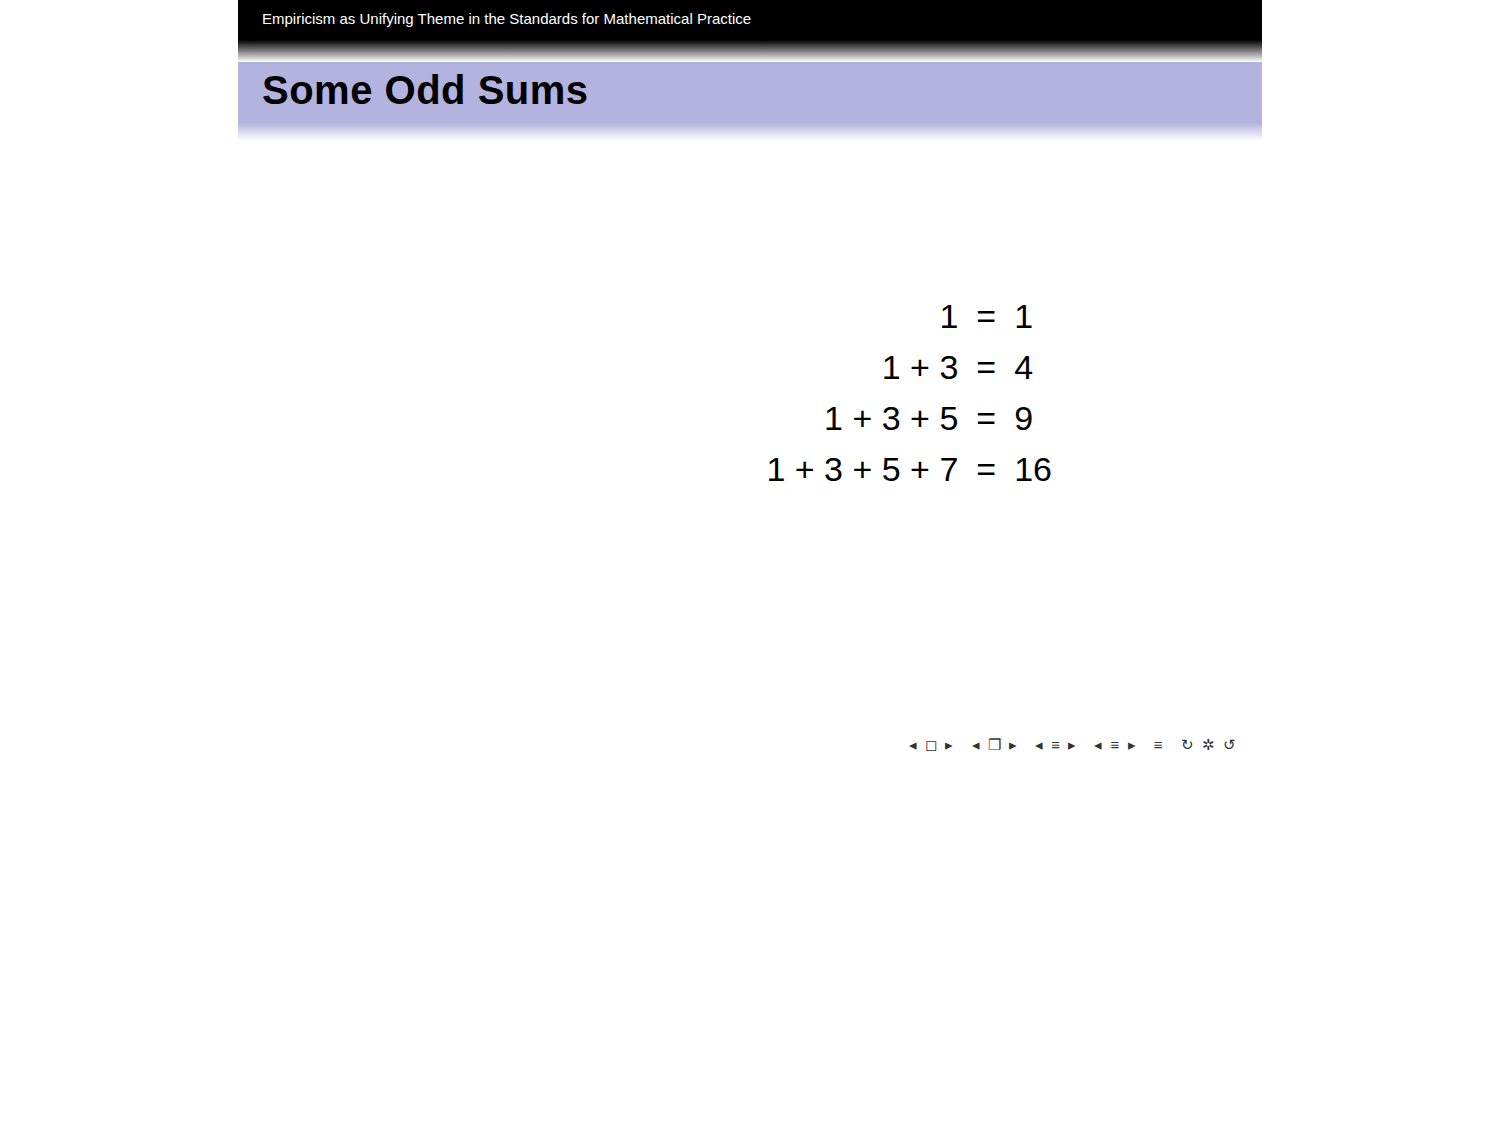Empiricism as Unifying Theme in the Standards for Mathematical Practice
Some Odd Sums
| 1 | = | 1 |
| 1 + 3 | = | 4 |
| 1 + 3 + 5 | = | 9 |
| 1 + 3 + 5 + 7 | = | 16 |
◂ ◻ ▸ ◂ ❐ ▸ ◂ ≡ ▸ ◂ ≡ ▸ ≡ ↻ ✲ ↺